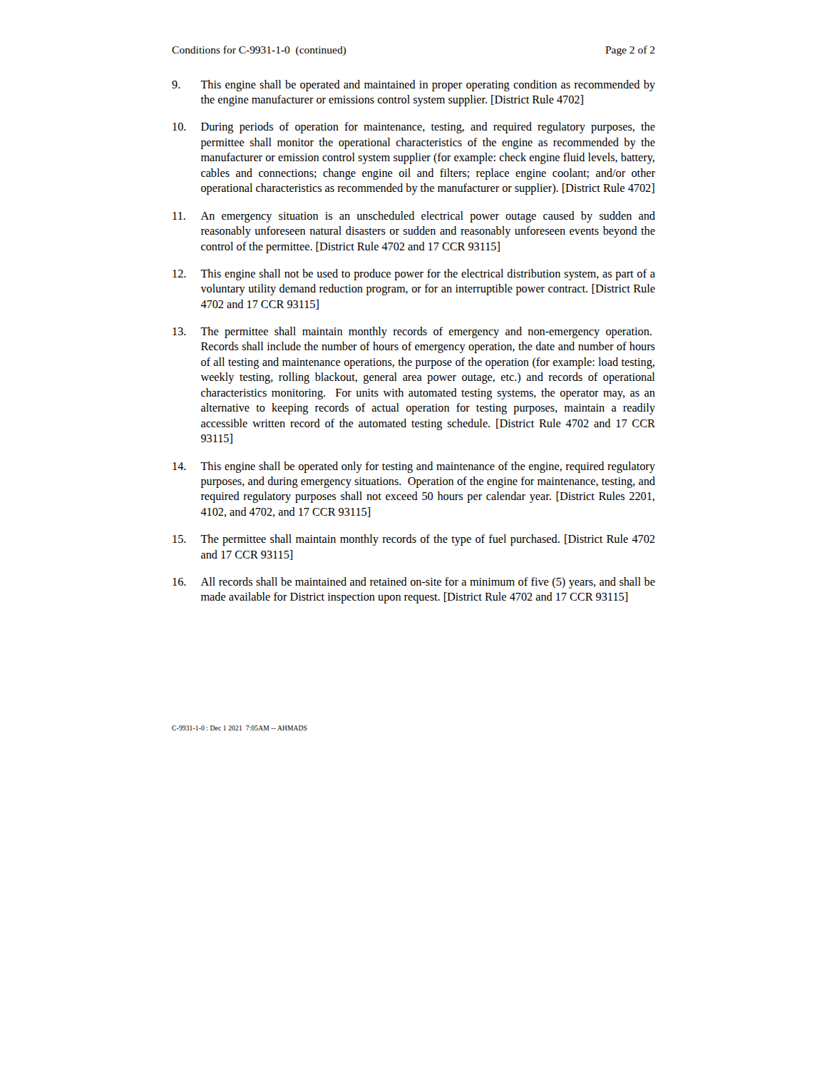Conditions for C-9931-1-0 (continued)
Page 2 of 2
9. This engine shall be operated and maintained in proper operating condition as recommended by the engine manufacturer or emissions control system supplier. [District Rule 4702]
10. During periods of operation for maintenance, testing, and required regulatory purposes, the permittee shall monitor the operational characteristics of the engine as recommended by the manufacturer or emission control system supplier (for example: check engine fluid levels, battery, cables and connections; change engine oil and filters; replace engine coolant; and/or other operational characteristics as recommended by the manufacturer or supplier). [District Rule 4702]
11. An emergency situation is an unscheduled electrical power outage caused by sudden and reasonably unforeseen natural disasters or sudden and reasonably unforeseen events beyond the control of the permittee. [District Rule 4702 and 17 CCR 93115]
12. This engine shall not be used to produce power for the electrical distribution system, as part of a voluntary utility demand reduction program, or for an interruptible power contract. [District Rule 4702 and 17 CCR 93115]
13. The permittee shall maintain monthly records of emergency and non-emergency operation. Records shall include the number of hours of emergency operation, the date and number of hours of all testing and maintenance operations, the purpose of the operation (for example: load testing, weekly testing, rolling blackout, general area power outage, etc.) and records of operational characteristics monitoring. For units with automated testing systems, the operator may, as an alternative to keeping records of actual operation for testing purposes, maintain a readily accessible written record of the automated testing schedule. [District Rule 4702 and 17 CCR 93115]
14. This engine shall be operated only for testing and maintenance of the engine, required regulatory purposes, and during emergency situations. Operation of the engine for maintenance, testing, and required regulatory purposes shall not exceed 50 hours per calendar year. [District Rules 2201, 4102, and 4702, and 17 CCR 93115]
15. The permittee shall maintain monthly records of the type of fuel purchased. [District Rule 4702 and 17 CCR 93115]
16. All records shall be maintained and retained on-site for a minimum of five (5) years, and shall be made available for District inspection upon request. [District Rule 4702 and 17 CCR 93115]
C-9931-1-0 : Dec 1 2021 7:05AM -- AHMADS